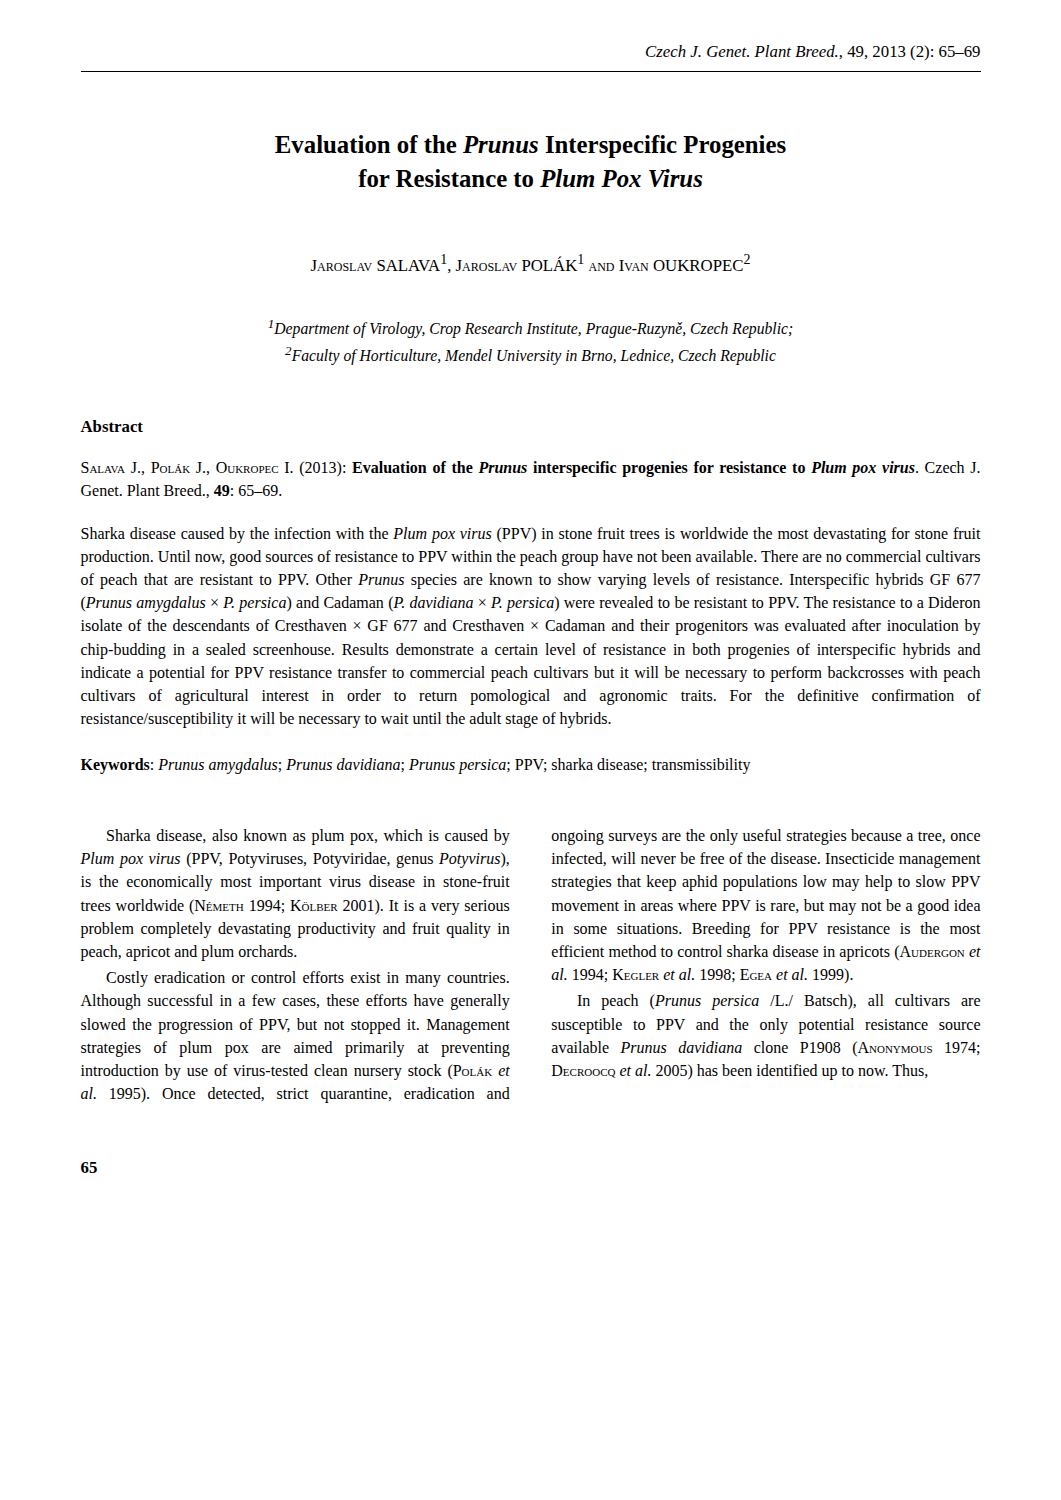Czech J. Genet. Plant Breed., 49, 2013 (2): 65–69
Evaluation of the Prunus Interspecific Progenies
for Resistance to Plum Pox Virus
Jaroslav SALAVA1, Jaroslav POLÁK1 and Ivan OUKROPEC2
1Department of Virology, Crop Research Institute, Prague-Ruzyně, Czech Republic;
2Faculty of Horticulture, Mendel University in Brno, Lednice, Czech Republic
Abstract
Salava J., Polák J., Oukropec I. (2013): Evaluation of the Prunus interspecific progenies for resistance to Plum pox virus. Czech J. Genet. Plant Breed., 49: 65–69.
Sharka disease caused by the infection with the Plum pox virus (PPV) in stone fruit trees is worldwide the most devastating for stone fruit production. Until now, good sources of resistance to PPV within the peach group have not been available. There are no commercial cultivars of peach that are resistant to PPV. Other Prunus species are known to show varying levels of resistance. Interspecific hybrids GF 677 (Prunus amygdalus × P. persica) and Cadaman (P. davidiana × P. persica) were revealed to be resistant to PPV. The resistance to a Dideron isolate of the descendants of Cresthaven × GF 677 and Cresthaven × Cadaman and their progenitors was evaluated after inoculation by chip-budding in a sealed screenhouse. Results demonstrate a certain level of resistance in both progenies of interspecific hybrids and indicate a potential for PPV resistance transfer to commercial peach cultivars but it will be necessary to perform backcrosses with peach cultivars of agricultural interest in order to return pomological and agronomic traits. For the definitive confirmation of resistance/susceptibility it will be necessary to wait until the adult stage of hybrids.
Keywords: Prunus amygdalus; Prunus davidiana; Prunus persica; PPV; sharka disease; transmissibility
Sharka disease, also known as plum pox, which is caused by Plum pox virus (PPV, Potyviruses, Potyviridae, genus Potyvirus), is the economically most important virus disease in stone-fruit trees worldwide (Németh 1994; Kölber 2001). It is a very serious problem completely devastating productivity and fruit quality in peach, apricot and plum orchards.
Costly eradication or control efforts exist in many countries. Although successful in a few cases, these efforts have generally slowed the progression of PPV, but not stopped it. Management strategies of plum pox are aimed primarily at preventing introduction by use of virus-tested clean nursery stock (Polák et al. 1995). Once detected, strict quarantine, eradication and ongoing surveys are the only useful strategies because a tree, once infected, will never be free of the disease. Insecticide management strategies that keep aphid populations low may help to slow PPV movement in areas where PPV is rare, but may not be a good idea in some situations. Breeding for PPV resistance is the most efficient method to control sharka disease in apricots (Audergon et al. 1994; Kegler et al. 1998; Egea et al. 1999).
In peach (Prunus persica /L./ Batsch), all cultivars are susceptible to PPV and the only potential resistance source available Prunus davidiana clone P1908 (Anonymous 1974; Decroocq et al. 2005) has been identified up to now. Thus,
65